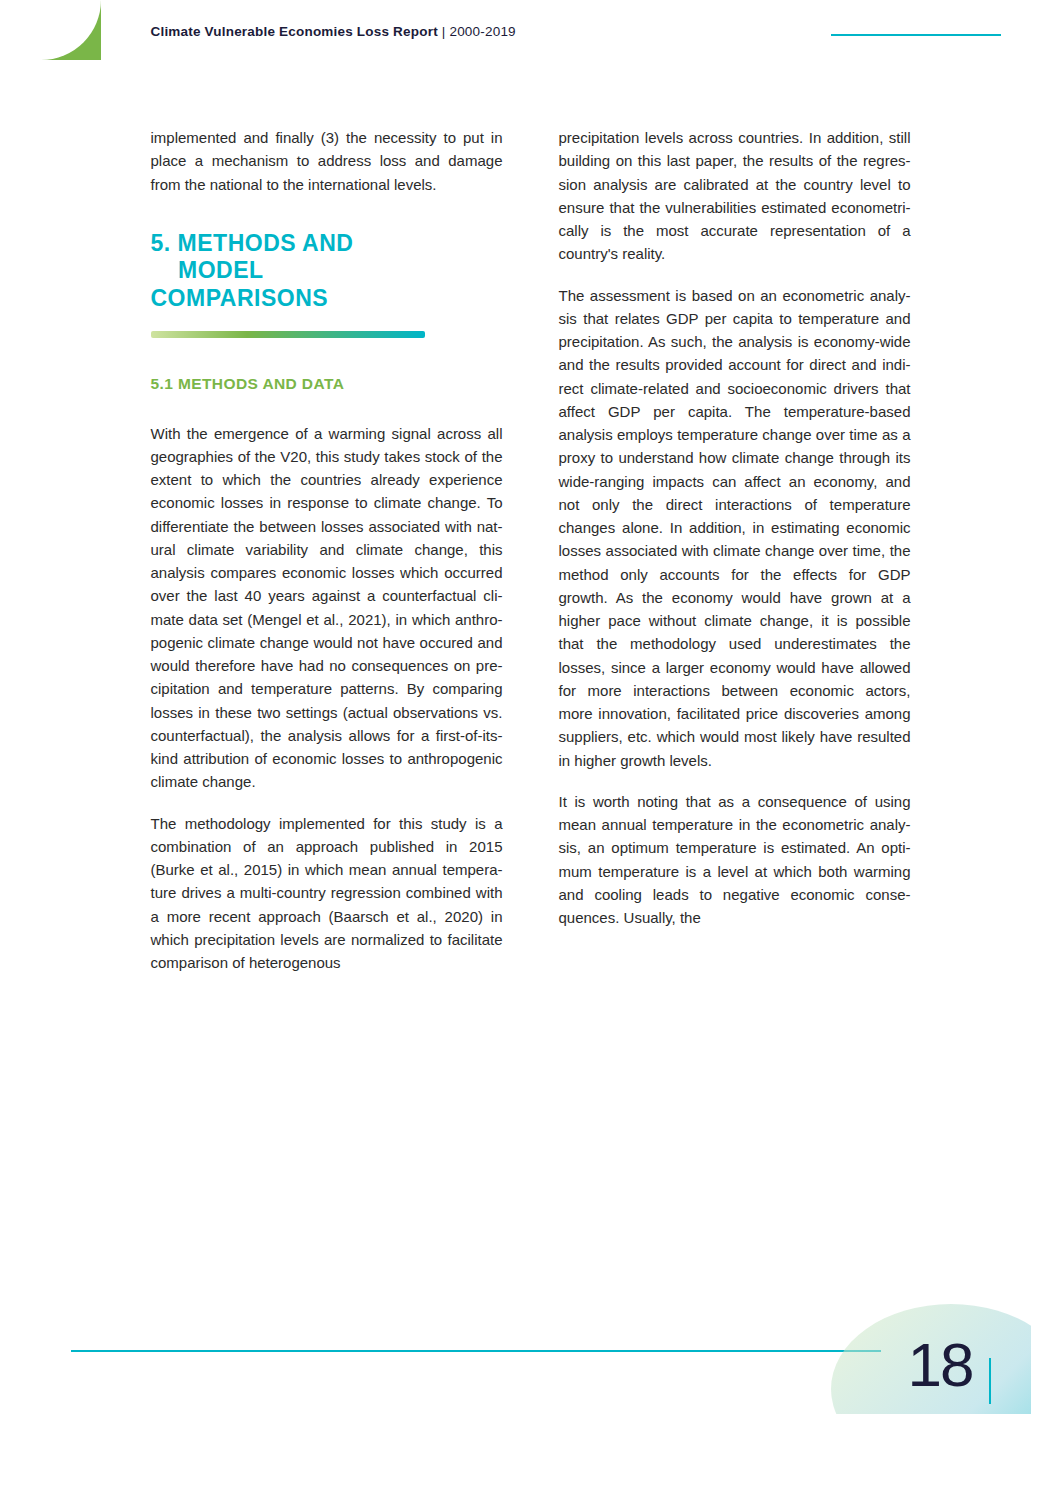Climate Vulnerable Economies Loss Report | 2000-2019
implemented and finally (3) the necessity to put in place a mechanism to address loss and damage from the national to the international levels.
5. METHODS AND
MODEL
COMPARISONS
5.1 METHODS AND DATA
With the emergence of a warming signal across all geographies of the V20, this study takes stock of the extent to which the countries already experience economic losses in response to climate change. To differentiate the between losses associated with natural climate variability and climate change, this analysis compares economic losses which occurred over the last 40 years against a counterfactual climate data set (Mengel et al., 2021), in which anthropogenic climate change would not have occured and would therefore have had no consequences on precipitation and temperature patterns. By comparing losses in these two settings (actual observations vs. counterfactual), the analysis allows for a first-of-its-kind attribution of economic losses to anthropogenic climate change.
The methodology implemented for this study is a combination of an approach published in 2015 (Burke et al., 2015) in which mean annual temperature drives a multi-country regression combined with a more recent approach (Baarsch et al., 2020) in which precipitation levels are normalized to facilitate comparison of heterogenous
precipitation levels across countries. In addition, still building on this last paper, the results of the regression analysis are calibrated at the country level to ensure that the vulnerabilities estimated econometrically is the most accurate representation of a country's reality.
The assessment is based on an econometric analysis that relates GDP per capita to temperature and precipitation. As such, the analysis is economy-wide and the results provided account for direct and indirect climate-related and socioeconomic drivers that affect GDP per capita. The temperature-based analysis employs temperature change over time as a proxy to understand how climate change through its wide-ranging impacts can affect an economy, and not only the direct interactions of temperature changes alone. In addition, in estimating economic losses associated with climate change over time, the method only accounts for the effects for GDP growth. As the economy would have grown at a higher pace without climate change, it is possible that the methodology used underestimates the losses, since a larger economy would have allowed for more interactions between economic actors, more innovation, facilitated price discoveries among suppliers, etc. which would most likely have resulted in higher growth levels.
It is worth noting that as a consequence of using mean annual temperature in the econometric analysis, an optimum temperature is estimated. An optimum temperature is a level at which both warming and cooling leads to negative economic consequences. Usually, the
18